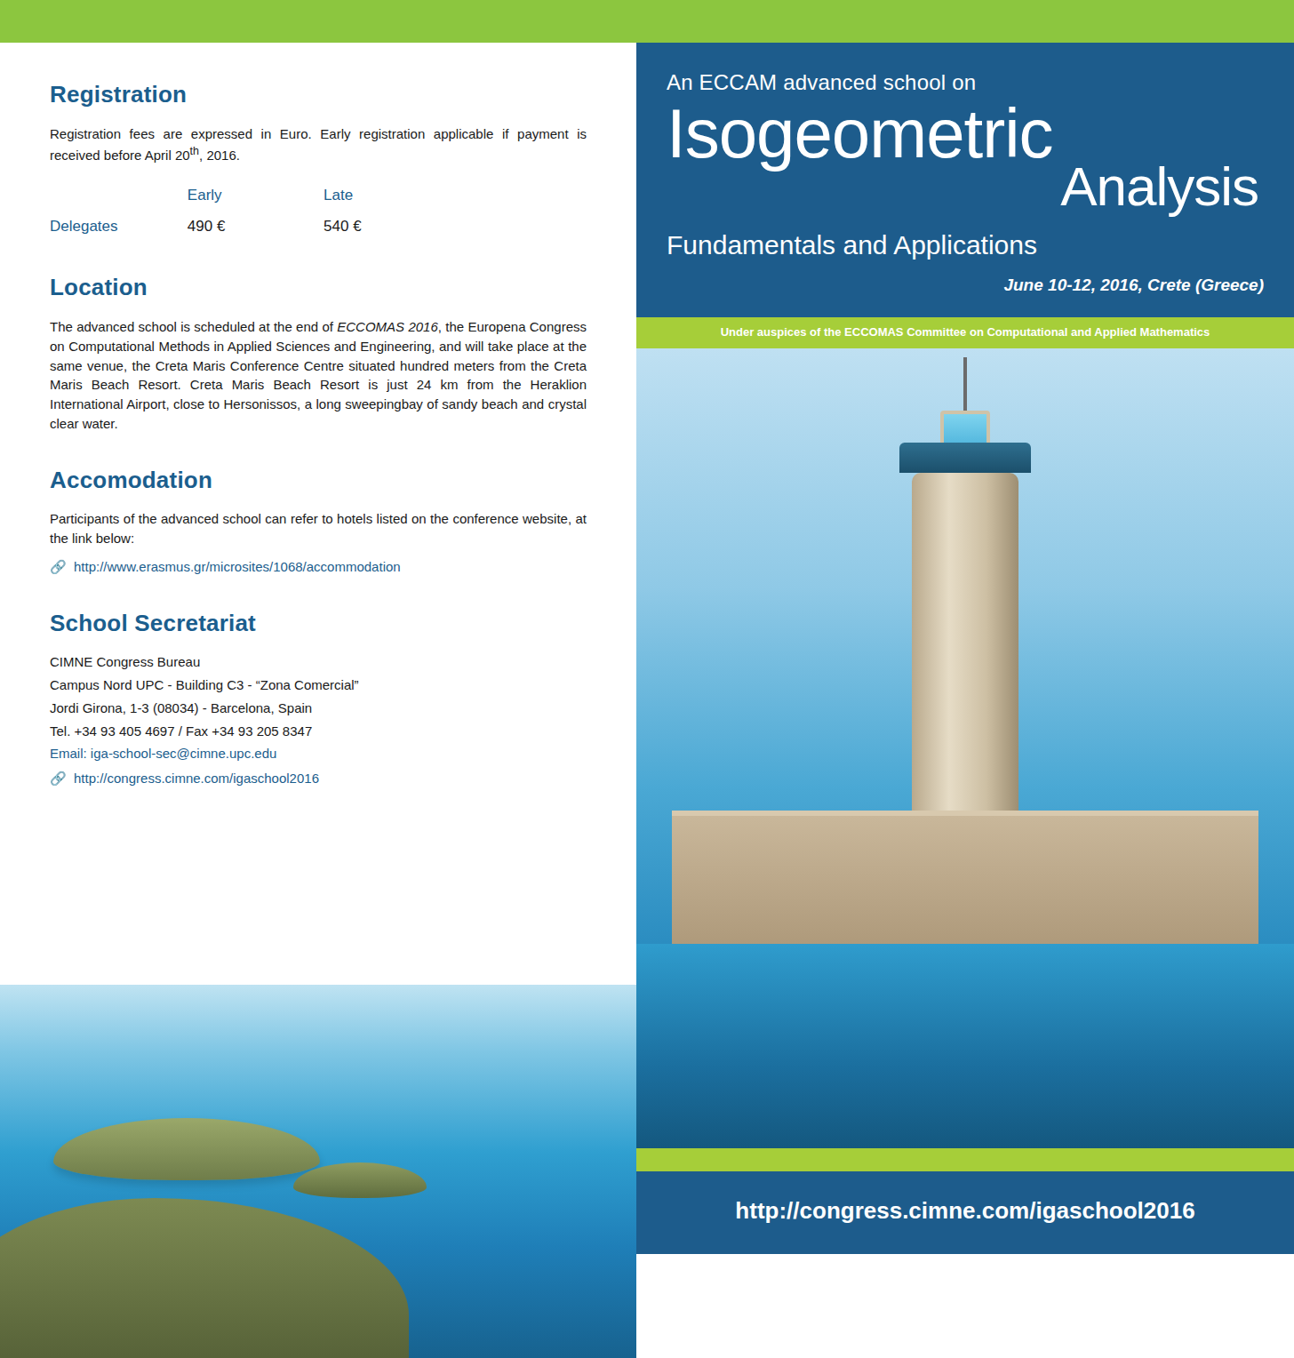Registration
Registration fees are expressed in Euro. Early registration applicable if payment is received before April 20th, 2016.
| | Early | Late |
| --- | --- | --- |
| Delegates | 490 € | 540 € |
Location
The advanced school is scheduled at the end of ECCOMAS 2016, the Europena Congress on Computational Methods in Applied Sciences and Engineering, and will take place at the same venue, the Creta Maris Conference Centre situated hundred meters from the Creta Maris Beach Resort. Creta Maris Beach Resort is just 24 km from the Heraklion International Airport, close to Hersonissos, a long sweepingbay of sandy beach and crystal clear water.
Accomodation
Participants of the advanced school can refer to hotels listed on the conference website, at the link below:
🔗 http://www.erasmus.gr/microsites/1068/accommodation
School Secretariat
CIMNE Congress Bureau
Campus Nord UPC - Building C3 - “Zona Comercial”
Jordi Girona, 1-3 (08034) - Barcelona, Spain
Tel. +34 93 405 4697 / Fax +34 93 205 8347
Email: iga-school-sec@cimne.upc.edu
🔗 http://congress.cimne.com/igaschool2016
An ECCAM advanced school on
Isogeometric Analysis
Fundamentals and Applications
June 10-12, 2016, Crete (Greece)
Under auspices of the ECCOMAS Committee on Computational and Applied Mathematics
http://congress.cimne.com/igaschool2016